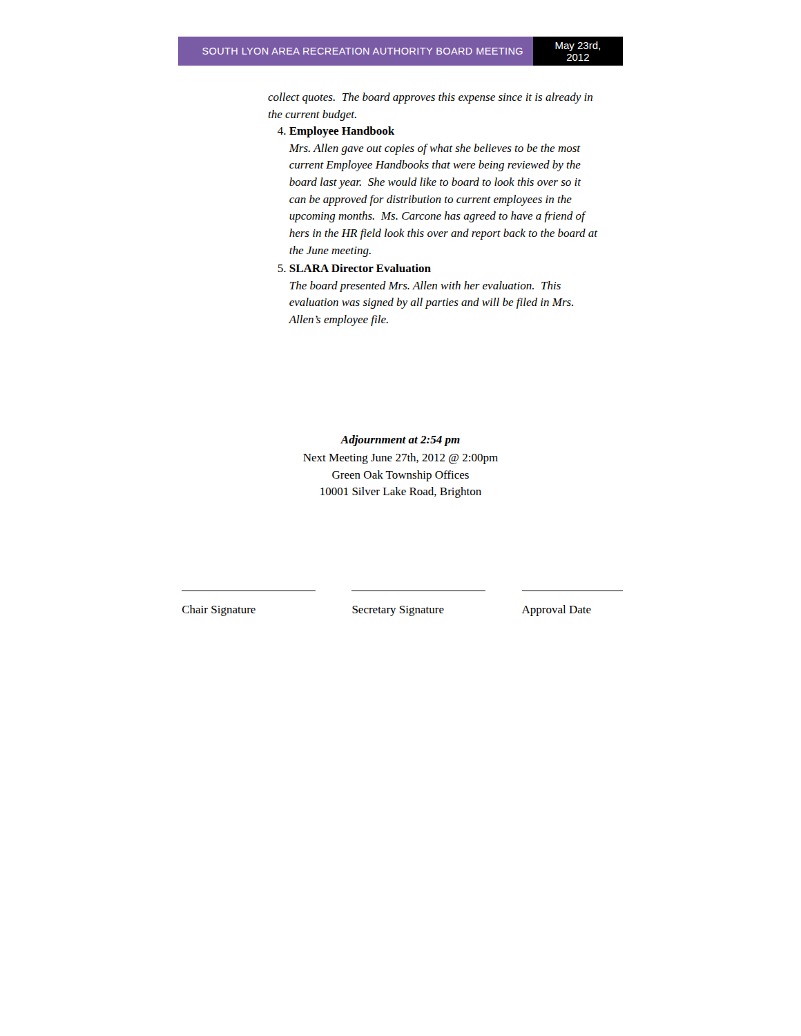South Lyon Area Recreation Authority Board Meeting
May 23rd,
2012
collect quotes. The board approves this expense since it is already in the current budget.
Employee Handbook Mrs. Allen gave out copies of what she believes to be the most current Employee Handbooks that were being reviewed by the board last year. She would like to board to look this over so it can be approved for distribution to current employees in the upcoming months. Ms. Carcone has agreed to have a friend of hers in the HR field look this over and report back to the board at the June meeting.
SLARA Director Evaluation The board presented Mrs. Allen with her evaluation. This evaluation was signed by all parties and will be filed in Mrs. Allen’s employee file.
Adjournment at 2:54 pm
Next Meeting June 27th, 2012 @ 2:00pm
Green Oak Township Offices
10001 Silver Lake Road, Brighton
Chair Signature
Secretary Signature
Approval Date